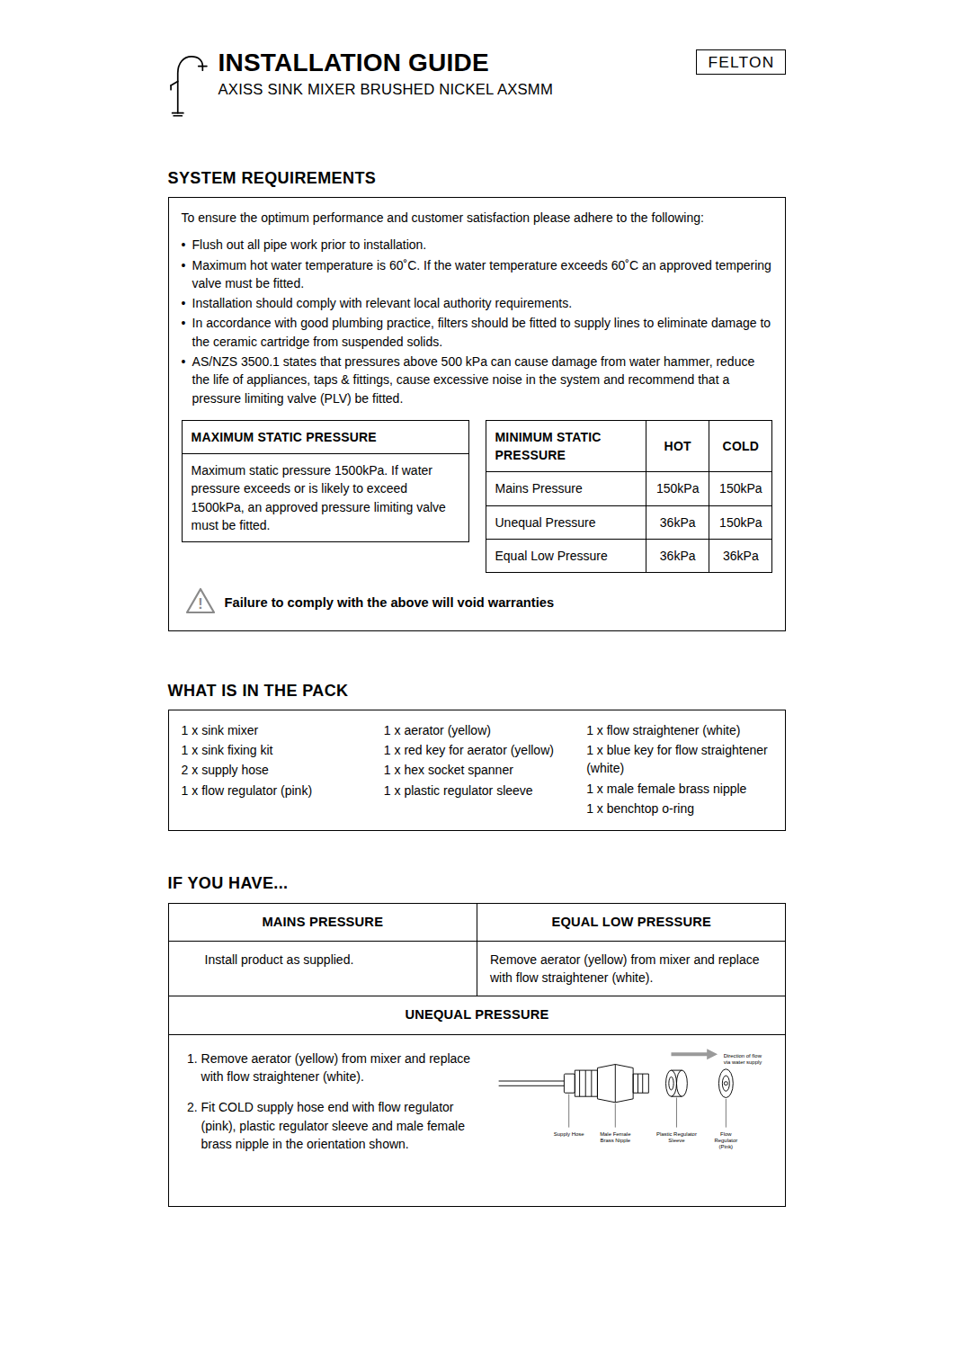INSTALLATION GUIDE
AXISS SINK MIXER BRUSHED NICKEL AXSMM
FELTON
SYSTEM REQUIREMENTS
To ensure the optimum performance and customer satisfaction please adhere to the following:
Flush out all pipe work prior to installation.
Maximum hot water temperature is 60˚C. If the water temperature exceeds 60˚C an approved tempering valve must be fitted.
Installation should comply with relevant local authority requirements.
In accordance with good plumbing practice, filters should be fitted to supply lines to eliminate damage to the ceramic cartridge from suspended solids.
AS/NZS 3500.1 states that pressures above 500 kPa can cause damage from water hammer, reduce the life of appliances, taps & fittings, cause excessive noise in the system and recommend that a pressure limiting valve (PLV) be fitted.
| MAXIMUM STATIC PRESSURE |
| --- |
| Maximum static pressure 1500kPa. If water pressure exceeds or is likely to exceed 1500kPa, an approved pressure limiting valve must be fitted. |
| MINIMUM STATIC PRESSURE | HOT | COLD |
| --- | --- | --- |
| Mains Pressure | 150kPa | 150kPa |
| Unequal Pressure | 36kPa | 150kPa |
| Equal Low Pressure | 36kPa | 36kPa |
! Failure to comply with the above will void warranties
WHAT IS IN THE PACK
1 x sink mixer
1 x sink fixing kit
2 x supply hose
1 x flow regulator (pink)
1 x aerator (yellow)
1 x red key for aerator (yellow)
1 x hex socket spanner
1 x plastic regulator sleeve
1 x flow straightener (white)
1 x blue key for flow straightener (white)
1 x male female brass nipple
1 x benchtop o-ring
IF YOU HAVE...
| MAINS PRESSURE | EQUAL LOW PRESSURE |
| --- | --- |
| Install product as supplied. | Remove aerator (yellow) from mixer and replace with flow straightener (white). |
| UNEQUAL PRESSURE |
| Remove aerator (yellow) from mixer and replace with flow straightener (white). Fit COLD supply hose end with flow regulator (pink), plastic regulator sleeve and male female brass nipple in the orientation shown. Direction of flow via water supply Supply Hose Male Female Brass Nipple Plastic Regulator Sleeve Flow Regulator (Pink) |